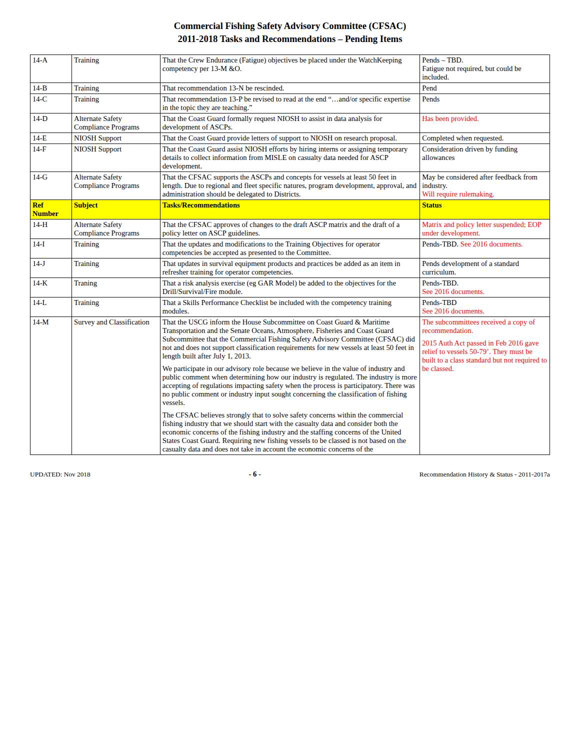Commercial Fishing Safety Advisory Committee (CFSAC)
2011-2018 Tasks and Recommendations – Pending Items
| 14-A | Training | That the Crew Endurance (Fatigue) objectives be placed under the WatchKeeping competency per 13-M &O. | Pends – TBD. Fatigue not required, but could be included. |
| 14-B | Training | That recommendation 13-N be rescinded. | Pend |
| 14-C | Training | That recommendation 13-P be revised to read at the end “…and/or specific expertise in the topic they are teaching.” | Pends |
| 14-D | Alternate Safety Compliance Programs | That the Coast Guard formally request NIOSH to assist in data analysis for development of ASCPs. | Has been provided. |
| 14-E | NIOSH Support | That the Coast Guard provide letters of support to NIOSH on research proposal. | Completed when requested. |
| 14-F | NIOSH Support | That the Coast Guard assist NIOSH efforts by hiring interns or assigning temporary details to collect information from MISLE on casualty data needed for ASCP development. | Consideration driven by funding allowances |
| 14-G | Alternate Safety Compliance Programs | That the CFSAC supports the ASCPs and concepts for vessels at least 50 feet in length. Due to regional and fleet specific natures, program development, approval, and administration should be delegated to Districts. | May be considered after feedback from industry. Will require rulemaking. |
| Ref Number | Subject | Tasks/Recommendations | Status |
| 14-H | Alternate Safety Compliance Programs | That the CFSAC approves of changes to the draft ASCP matrix and the draft of a policy letter on ASCP guidelines. | Matrix and policy letter suspended; EOP under development. |
| 14-I | Training | That the updates and modifications to the Training Objectives for operator competencies be accepted as presented to the Committee. | Pends-TBD. See 2016 documents. |
| 14-J | Training | That updates in survival equipment products and practices be added as an item in refresher training for operator competencies. | Pends development of a standard curriculum. |
| 14-K | Traning | That a risk analysis exercise (eg GAR Model) be added to the objectives for the Drill/Survival/Fire module. | Pends-TBD. See 2016 documents. |
| 14-L | Training | That a Skills Performance Checklist be included with the competency training modules. | Pends-TBD See 2016 documents. |
| 14-M | Survey and Classification | That the USCG inform the House Subcommittee on Coast Guard & Maritime Transportation and the Senate Oceans, Atmosphere, Fisheries and Coast Guard Subcommittee that the Commercial Fishing Safety Advisory Committee (CFSAC) did not and does not support classification requirements for new vessels at least 50 feet in length built after July 1, 2013. We participate in our advisory role because we believe in the value of industry and public comment when determining how our industry is regulated. The industry is more accepting of regulations impacting safety when the process is participatory. There was no public comment or industry input sought concerning the classification of fishing vessels. The CFSAC believes strongly that to solve safety concerns within the commercial fishing industry that we should start with the casualty data and consider both the economic concerns of the fishing industry and the staffing concerns of the United States Coast Guard. Requiring new fishing vessels to be classed is not based on the casualty data and does not take in account the economic concerns of the | The subcommittees received a copy of recommendation. 2015 Auth Act passed in Feb 2016 gave relief to vessels 50-79’. They must be built to a class standard but not required to be classed. |
UPDATED: Nov 2018
- 6 -
Recommendation History & Status - 2011-2017a